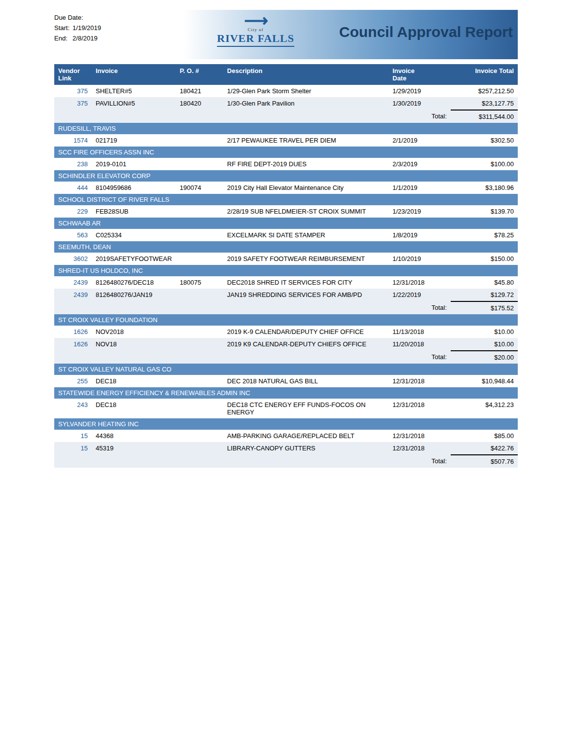| Due Date: |
| Start: | 1/19/2019 |
| End: | 2/8/2019 |
⟶
City of
RIVER FALLS
Council Approval Report
| Vendor Link | Invoice | P. O. # | Description | Invoice Date | Invoice Total |
| --- | --- | --- | --- | --- | --- |
| 375 | SHELTER#5 | 180421 | 1/29-Glen Park Storm Shelter | 1/29/2019 | $257,212.50 |
| 375 | PAVILLION#5 | 180420 | 1/30-Glen Park Pavilion | 1/30/2019 | $23,127.75 |
| | | | | Total: | $311,544.00 |
| RUDESILL, TRAVIS |
| 1574 | 021719 | | 2/17 PEWAUKEE TRAVEL PER DIEM | 2/1/2019 | $302.50 |
| SCC FIRE OFFICERS ASSN INC |
| 238 | 2019-0101 | | RF FIRE DEPT-2019 DUES | 2/3/2019 | $100.00 |
| SCHINDLER ELEVATOR CORP |
| 444 | 8104959686 | 190074 | 2019 City Hall Elevator Maintenance City | 1/1/2019 | $3,180.96 |
| SCHOOL DISTRICT OF RIVER FALLS |
| 229 | FEB28SUB | | 2/28/19 SUB NFELDMEIER-ST CROIX SUMMIT | 1/23/2019 | $139.70 |
| SCHWAAB AR |
| 563 | C025334 | | EXCELMARK SI DATE STAMPER | 1/8/2019 | $78.25 |
| SEEMUTH, DEAN |
| 3602 | 2019SAFETYFOOTWEAR | | 2019 SAFETY FOOTWEAR REIMBURSEMENT | 1/10/2019 | $150.00 |
| SHRED-IT US HOLDCO, INC |
| 2439 | 8126480276/DEC18 | 180075 | DEC2018 SHRED IT SERVICES FOR CITY | 12/31/2018 | $45.80 |
| 2439 | 8126480276/JAN19 | | JAN19 SHREDDING SERVICES FOR AMB/PD | 1/22/2019 | $129.72 |
| | | | | Total: | $175.52 |
| ST CROIX VALLEY FOUNDATION |
| 1626 | NOV2018 | | 2019 K-9 CALENDAR/DEPUTY CHIEF OFFICE | 11/13/2018 | $10.00 |
| 1626 | NOV18 | | 2019 K9 CALENDAR-DEPUTY CHIEFS OFFICE | 11/20/2018 | $10.00 |
| | | | | Total: | $20.00 |
| ST CROIX VALLEY NATURAL GAS CO |
| 255 | DEC18 | | DEC 2018 NATURAL GAS BILL | 12/31/2018 | $10,948.44 |
| STATEWIDE ENERGY EFFICIENCY & RENEWABLES ADMIN INC |
| 243 | DEC18 | | DEC18 CTC ENERGY EFF FUNDS-FOCOS ON ENERGY | 12/31/2018 | $4,312.23 |
| SYLVANDER HEATING INC |
| 15 | 44368 | | AMB-PARKING GARAGE/REPLACED BELT | 12/31/2018 | $85.00 |
| 15 | 45319 | | LIBRARY-CANOPY GUTTERS | 12/31/2018 | $422.76 |
| | | | | Total: | $507.76 |